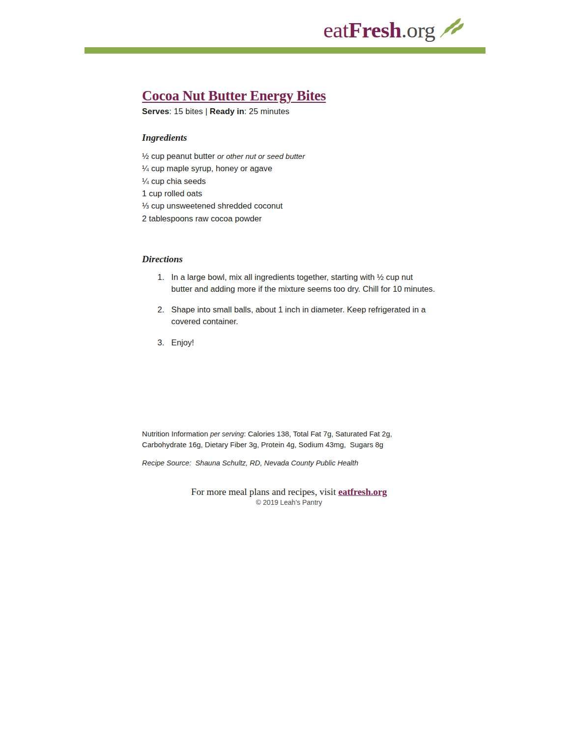eat Fresh.org
Cocoa Nut Butter Energy Bites
Serves: 15 bites | Ready in: 25 minutes
Ingredients
½ cup peanut butter or other nut or seed butter
¼ cup maple syrup, honey or agave
¼ cup chia seeds
1 cup rolled oats
⅓ cup unsweetened shredded coconut
2 tablespoons raw cocoa powder
Directions
In a large bowl, mix all ingredients together, starting with ½ cup nut butter and adding more if the mixture seems too dry. Chill for 10 minutes.
Shape into small balls, about 1 inch in diameter. Keep refrigerated in a covered container.
Enjoy!
Nutrition Information per serving: Calories 138, Total Fat 7g, Saturated Fat 2g, Carbohydrate 16g, Dietary Fiber 3g, Protein 4g, Sodium 43mg, Sugars 8g
Recipe Source: Shauna Schultz, RD, Nevada County Public Health
For more meal plans and recipes, visit eatfresh.org
© 2019 Leah’s Pantry